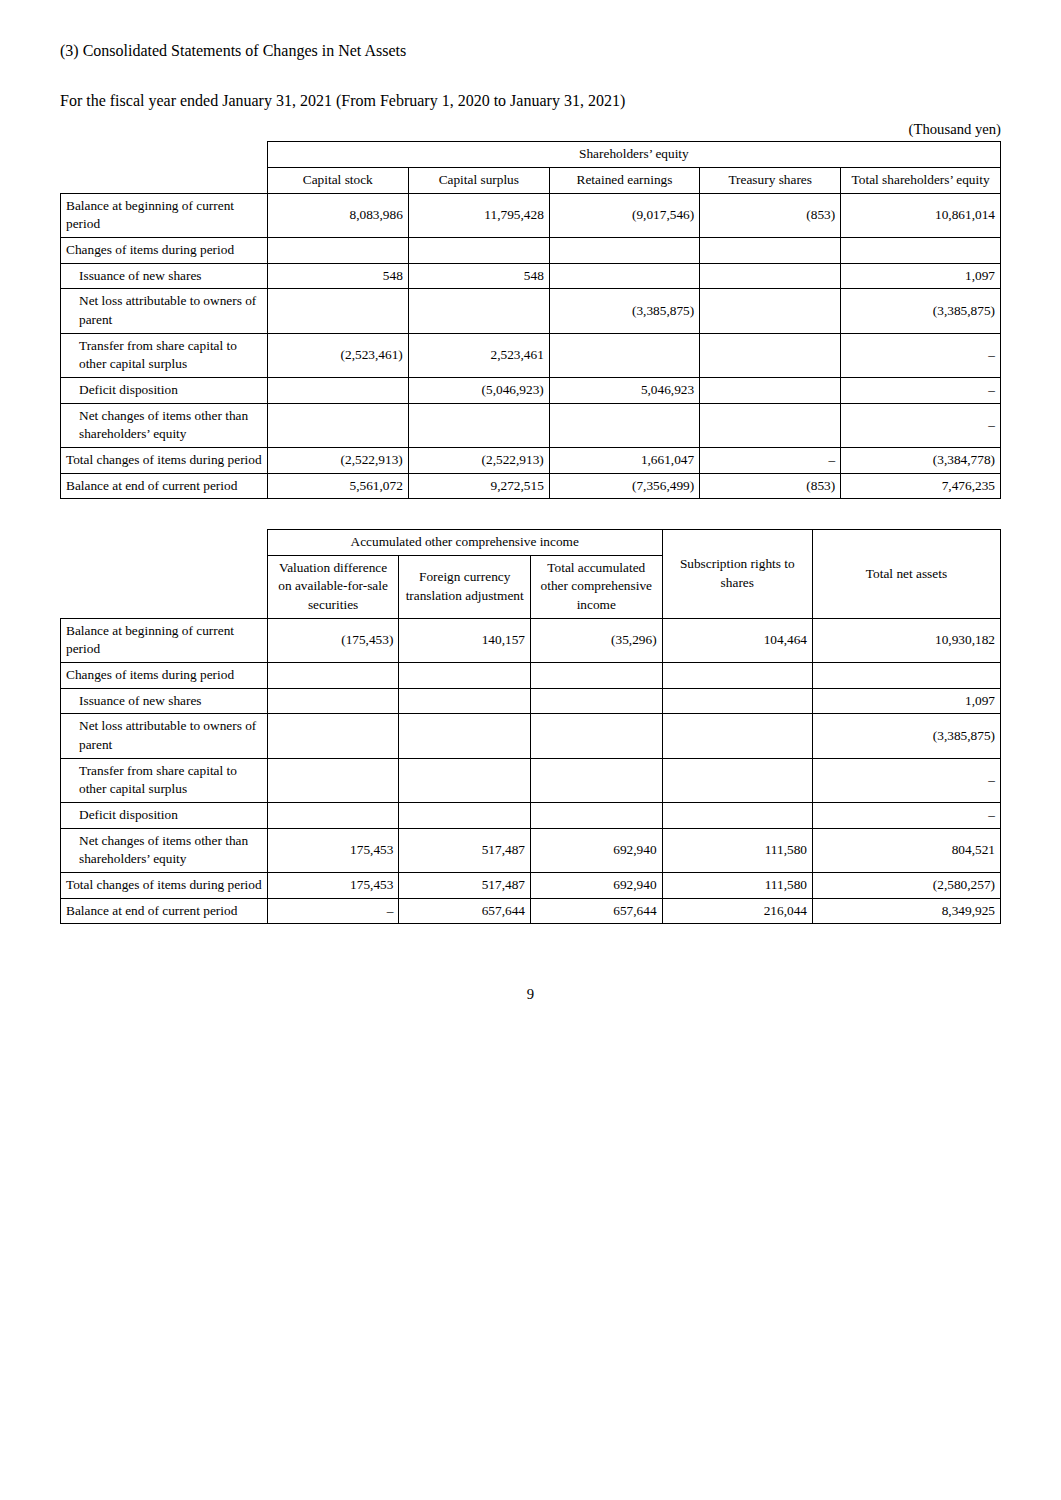(3) Consolidated Statements of Changes in Net Assets
For the fiscal year ended January 31, 2021 (From February 1, 2020 to January 31, 2021)
(Thousand yen)
| | Shareholders’ equity |
| --- | --- |
| Capital stock | Capital surplus | Retained earnings | Treasury shares | Total shareholders’ equity |
| Balance at beginning of current period | 8,083,986 | 11,795,428 | (9,017,546) | (853) | 10,861,014 |
| Changes of items during period | | | | | |
| Issuance of new shares | 548 | 548 | | | 1,097 |
| Net loss attributable to owners of parent | | | (3,385,875) | | (3,385,875) |
| Transfer from share capital to other capital surplus | (2,523,461) | 2,523,461 | | | – |
| Deficit disposition | | (5,046,923) | 5,046,923 | | – |
| Net changes of items other than shareholders’ equity | | | | | – |
| Total changes of items during period | (2,522,913) | (2,522,913) | 1,661,047 | – | (3,384,778) |
| Balance at end of current period | 5,561,072 | 9,272,515 | (7,356,499) | (853) | 7,476,235 |
| | Accumulated other comprehensive income | Subscription rights to shares | Total net assets |
| --- | --- | --- | --- |
| Valuation difference on available-for-sale securities | Foreign currency translation adjustment | Total accumulated other comprehensive income |
| Balance at beginning of current period | (175,453) | 140,157 | (35,296) | 104,464 | 10,930,182 |
| Changes of items during period | | | | | |
| Issuance of new shares | | | | | 1,097 |
| Net loss attributable to owners of parent | | | | | (3,385,875) |
| Transfer from share capital to other capital surplus | | | | | – |
| Deficit disposition | | | | | – |
| Net changes of items other than shareholders’ equity | 175,453 | 517,487 | 692,940 | 111,580 | 804,521 |
| Total changes of items during period | 175,453 | 517,487 | 692,940 | 111,580 | (2,580,257) |
| Balance at end of current period | – | 657,644 | 657,644 | 216,044 | 8,349,925 |
9